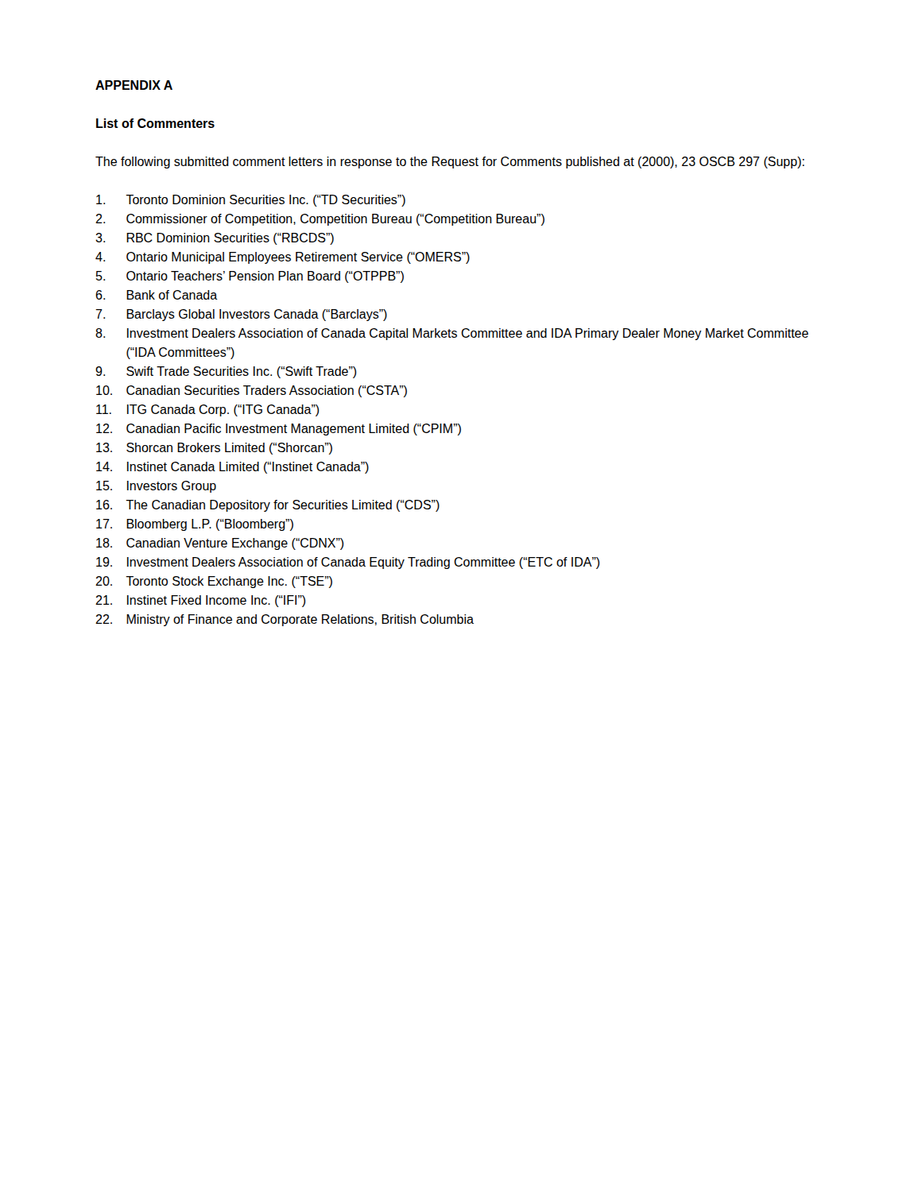APPENDIX A
List of Commenters
The following submitted comment letters in response to the Request for Comments published at (2000), 23 OSCB 297 (Supp):
1. Toronto Dominion Securities Inc. (“TD Securities”)
2. Commissioner of Competition, Competition Bureau (“Competition Bureau”)
3. RBC Dominion Securities (“RBCDS”)
4. Ontario Municipal Employees Retirement Service (“OMERS”)
5. Ontario Teachers’ Pension Plan Board (“OTPPB”)
6. Bank of Canada
7. Barclays Global Investors Canada (“Barclays”)
8. Investment Dealers Association of Canada Capital Markets Committee and IDA Primary Dealer Money Market Committee (“IDA Committees”)
9. Swift Trade Securities Inc. (“Swift Trade”)
10. Canadian Securities Traders Association (“CSTA”)
11. ITG Canada Corp. (“ITG Canada”)
12. Canadian Pacific Investment Management Limited (“CPIM”)
13. Shorcan Brokers Limited (“Shorcan”)
14. Instinet Canada Limited (“Instinet Canada”)
15. Investors Group
16. The Canadian Depository for Securities Limited (“CDS”)
17. Bloomberg L.P. (“Bloomberg”)
18. Canadian Venture Exchange (“CDNX”)
19. Investment Dealers Association of Canada Equity Trading Committee (“ETC of IDA”)
20. Toronto Stock Exchange Inc. (“TSE”)
21. Instinet Fixed Income Inc. (“IFI”)
22. Ministry of Finance and Corporate Relations, British Columbia